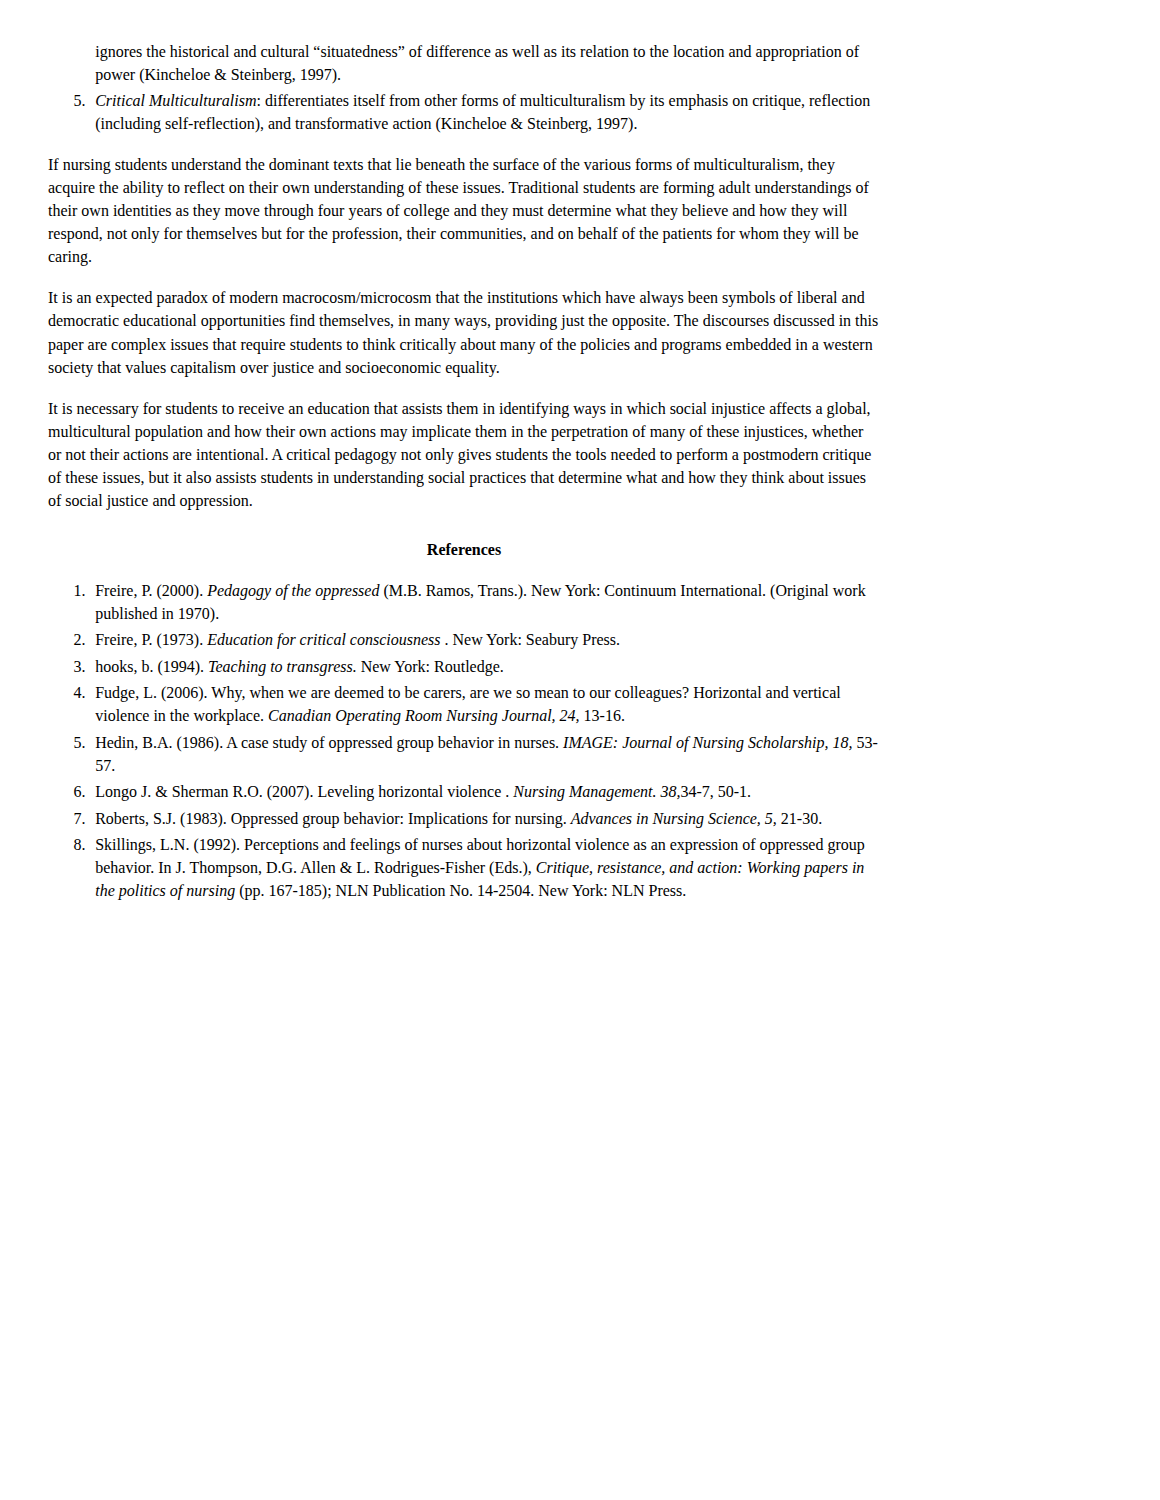ignores the historical and cultural “situatedness” of difference as well as its relation to the location and appropriation of power (Kincheloe & Steinberg, 1997).
Critical Multiculturalism: differentiates itself from other forms of multiculturalism by its emphasis on critique, reflection (including self-reflection), and transformative action (Kincheloe & Steinberg, 1997).
If nursing students understand the dominant texts that lie beneath the surface of the various forms of multiculturalism, they acquire the ability to reflect on their own understanding of these issues. Traditional students are forming adult understandings of their own identities as they move through four years of college and they must determine what they believe and how they will respond, not only for themselves but for the profession, their communities, and on behalf of the patients for whom they will be caring.
It is an expected paradox of modern macrocosm/microcosm that the institutions which have always been symbols of liberal and democratic educational opportunities find themselves, in many ways, providing just the opposite. The discourses discussed in this paper are complex issues that require students to think critically about many of the policies and programs embedded in a western society that values capitalism over justice and socioeconomic equality.
It is necessary for students to receive an education that assists them in identifying ways in which social injustice affects a global, multicultural population and how their own actions may implicate them in the perpetration of many of these injustices, whether or not their actions are intentional. A critical pedagogy not only gives students the tools needed to perform a postmodern critique of these issues, but it also assists students in understanding social practices that determine what and how they think about issues of social justice and oppression.
References
Freire, P. (2000). Pedagogy of the oppressed (M.B. Ramos, Trans.). New York: Continuum International. (Original work published in 1970).
Freire, P. (1973). Education for critical consciousness . New York: Seabury Press.
hooks, b. (1994). Teaching to transgress. New York: Routledge.
Fudge, L. (2006). Why, when we are deemed to be carers, are we so mean to our colleagues? Horizontal and vertical violence in the workplace. Canadian Operating Room Nursing Journal, 24, 13-16.
Hedin, B.A. (1986). A case study of oppressed group behavior in nurses. IMAGE: Journal of Nursing Scholarship, 18, 53-57.
Longo J. & Sherman R.O. (2007). Leveling horizontal violence . Nursing Management. 38, 34-7, 50-1.
Roberts, S.J. (1983). Oppressed group behavior: Implications for nursing. Advances in Nursing Science, 5, 21-30.
Skillings, L.N. (1992). Perceptions and feelings of nurses about horizontal violence as an expression of oppressed group behavior. In J. Thompson, D.G. Allen & L. Rodrigues-Fisher (Eds.), Critique, resistance, and action: Working papers in the politics of nursing (pp. 167-185); NLN Publication No. 14-2504. New York: NLN Press.